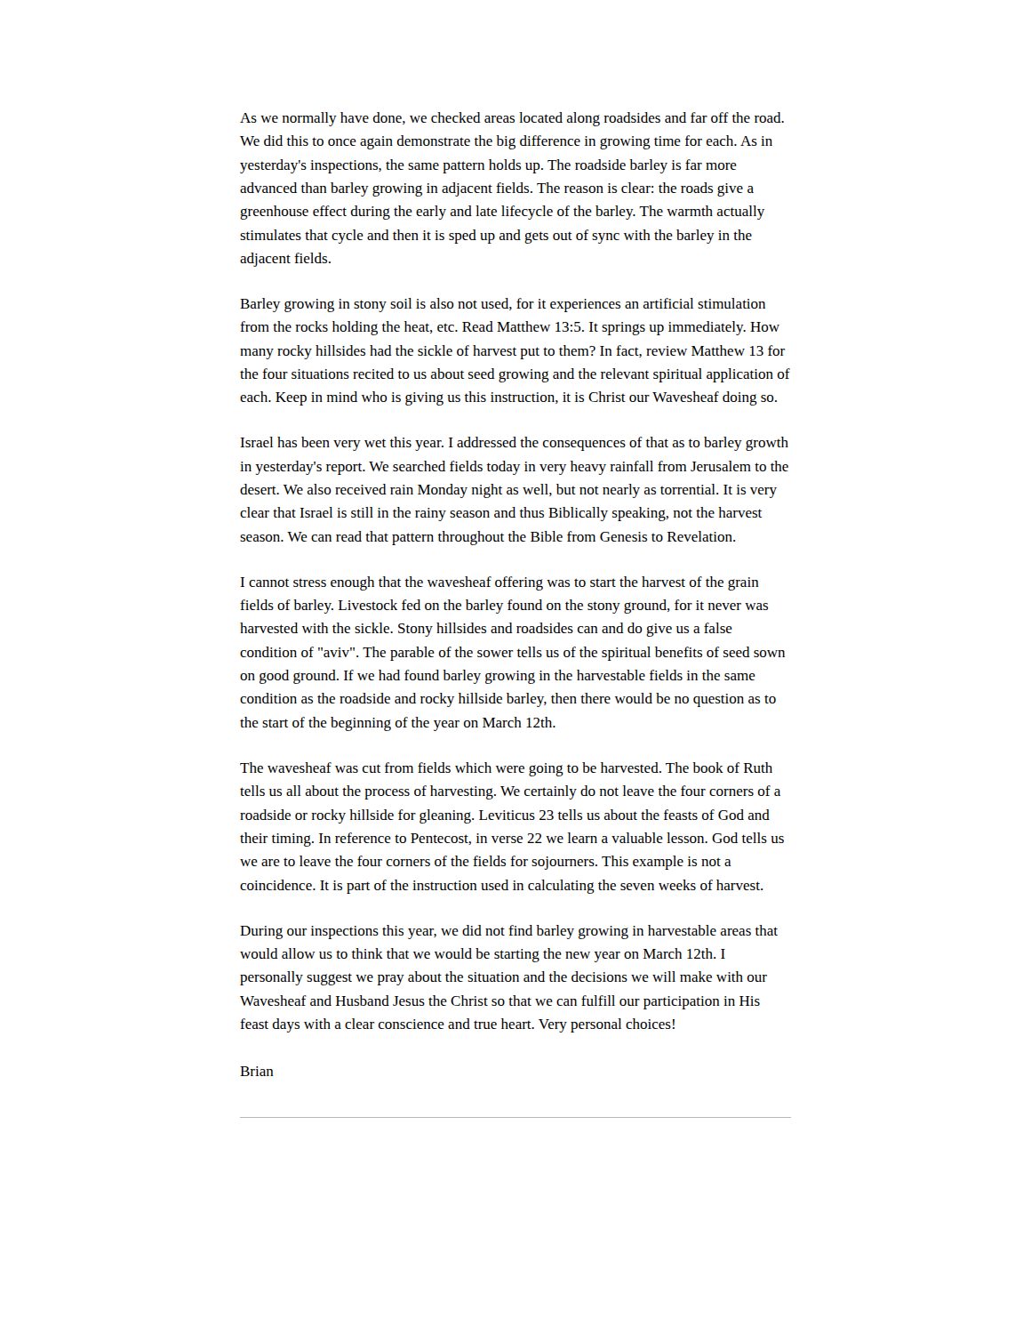As we normally have done, we checked areas located along roadsides and far off the road. We did this to once again demonstrate the big difference in growing time for each. As in yesterday's inspections, the same pattern holds up. The roadside barley is far more advanced than barley growing in adjacent fields. The reason is clear: the roads give a greenhouse effect during the early and late lifecycle of the barley. The warmth actually stimulates that cycle and then it is sped up and gets out of sync with the barley in the adjacent fields.
Barley growing in stony soil is also not used, for it experiences an artificial stimulation from the rocks holding the heat, etc. Read Matthew 13:5. It springs up immediately. How many rocky hillsides had the sickle of harvest put to them? In fact, review Matthew 13 for the four situations recited to us about seed growing and the relevant spiritual application of each. Keep in mind who is giving us this instruction, it is Christ our Wavesheaf doing so.
Israel has been very wet this year. I addressed the consequences of that as to barley growth in yesterday's report. We searched fields today in very heavy rainfall from Jerusalem to the desert. We also received rain Monday night as well, but not nearly as torrential. It is very clear that Israel is still in the rainy season and thus Biblically speaking, not the harvest season. We can read that pattern throughout the Bible from Genesis to Revelation.
I cannot stress enough that the wavesheaf offering was to start the harvest of the grain fields of barley. Livestock fed on the barley found on the stony ground, for it never was harvested with the sickle. Stony hillsides and roadsides can and do give us a false condition of "aviv". The parable of the sower tells us of the spiritual benefits of seed sown on good ground. If we had found barley growing in the harvestable fields in the same condition as the roadside and rocky hillside barley, then there would be no question as to the start of the beginning of the year on March 12th.
The wavesheaf was cut from fields which were going to be harvested. The book of Ruth tells us all about the process of harvesting. We certainly do not leave the four corners of a roadside or rocky hillside for gleaning. Leviticus 23 tells us about the feasts of God and their timing. In reference to Pentecost, in verse 22 we learn a valuable lesson. God tells us we are to leave the four corners of the fields for sojourners. This example is not a coincidence. It is part of the instruction used in calculating the seven weeks of harvest.
During our inspections this year, we did not find barley growing in harvestable areas that would allow us to think that we would be starting the new year on March 12th. I personally suggest we pray about the situation and the decisions we will make with our Wavesheaf and Husband Jesus the Christ so that we can fulfill our participation in His feast days with a clear conscience and true heart. Very personal choices!
Brian